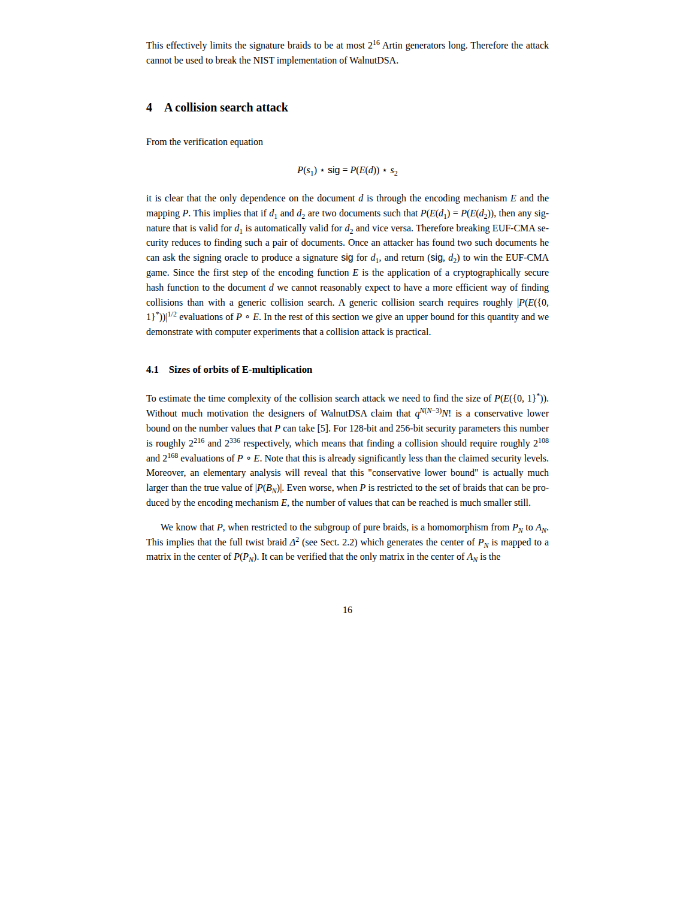This effectively limits the signature braids to be at most 216 Artin generators long. Therefore the attack cannot be used to break the NIST implementation of WalnutDSA.
4 A collision search attack
From the verification equation
P(s1) ⋆ sig = P(E(d)) ⋆ s2
it is clear that the only dependence on the document d is through the encoding mechanism E and the mapping P. This implies that if d1 and d2 are two documents such that P(E(d1) = P(E(d2)), then any signature that is valid for d1 is automatically valid for d2 and vice versa. Therefore breaking EUF-CMA security reduces to finding such a pair of documents. Once an attacker has found two such documents he can ask the signing oracle to produce a signature sig for d1, and return (sig, d2) to win the EUF-CMA game. Since the first step of the encoding function E is the application of a cryptographically secure hash function to the document d we cannot reasonably expect to have a more efficient way of finding collisions than with a generic collision search. A generic collision search requires roughly |P(E({0, 1}*))|1/2 evaluations of P ∘ E. In the rest of this section we give an upper bound for this quantity and we demonstrate with computer experiments that a collision attack is practical.
4.1 Sizes of orbits of E-multiplication
To estimate the time complexity of the collision search attack we need to find the size of P(E({0, 1}*)). Without much motivation the designers of WalnutDSA claim that qN(N−3)N! is a conservative lower bound on the number values that P can take [5]. For 128-bit and 256-bit security parameters this number is roughly 2216 and 2336 respectively, which means that finding a collision should require roughly 2108 and 2168 evaluations of P ∘ E. Note that this is already significantly less than the claimed security levels. Moreover, an elementary analysis will reveal that this "conservative lower bound" is actually much larger than the true value of |P(BN)|. Even worse, when P is restricted to the set of braids that can be produced by the encoding mechanism E, the number of values that can be reached is much smaller still.
We know that P, when restricted to the subgroup of pure braids, is a homomorphism from PN to AN. This implies that the full twist braid Δ2 (see Sect. 2.2) which generates the center of PN is mapped to a matrix in the center of P(PN). It can be verified that the only matrix in the center of AN is the
16